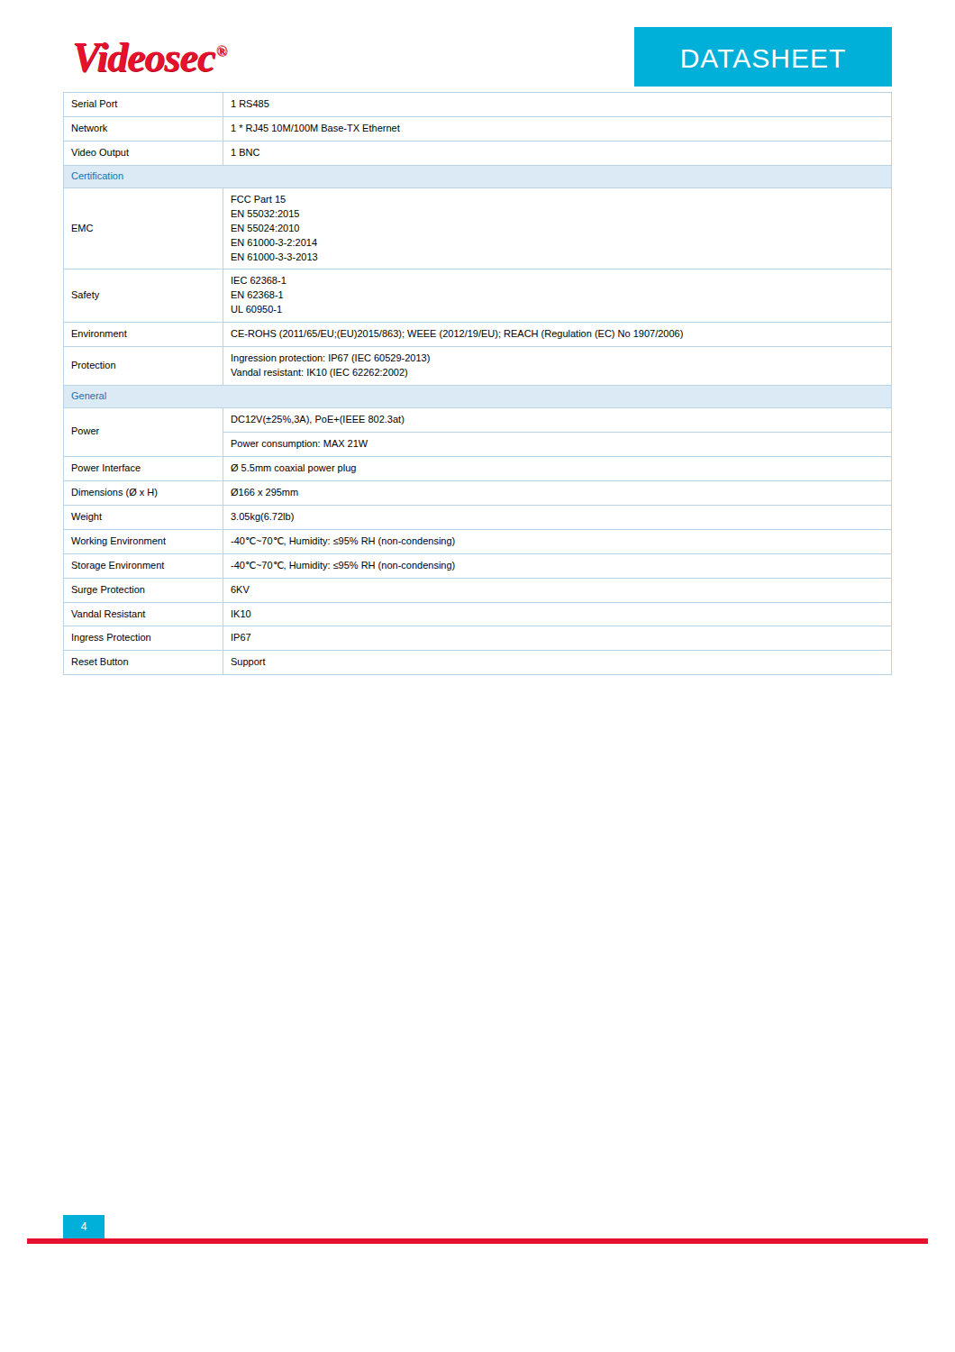Videosec®
DATASHEET
| Serial Port | 1 RS485 |
| Network | 1 * RJ45 10M/100M Base-TX Ethernet |
| Video Output | 1 BNC |
| Certification |
| EMC | FCC Part 15 EN 55032:2015 EN 55024:2010 EN 61000-3-2:2014 EN 61000-3-3-2013 |
| Safety | IEC 62368-1 EN 62368-1 UL 60950-1 |
| Environment | CE-ROHS (2011/65/EU;(EU)2015/863); WEEE (2012/19/EU); REACH (Regulation (EC) No 1907/2006) |
| Protection | Ingression protection: IP67 (IEC 60529-2013) Vandal resistant: IK10 (IEC 62262:2002) |
| General |
| Power | DC12V(±25%,3A), PoE+(IEEE 802.3at) |
| Power consumption: MAX 21W |
| Power Interface | Ø 5.5mm coaxial power plug |
| Dimensions (Ø x H) | Ø166 x 295mm |
| Weight | 3.05kg(6.72lb) |
| Working Environment | -40℃~70℃, Humidity: ≤95% RH (non-condensing) |
| Storage Environment | -40℃~70℃, Humidity: ≤95% RH (non-condensing) |
| Surge Protection | 6KV |
| Vandal Resistant | IK10 |
| Ingress Protection | IP67 |
| Reset Button | Support |
4